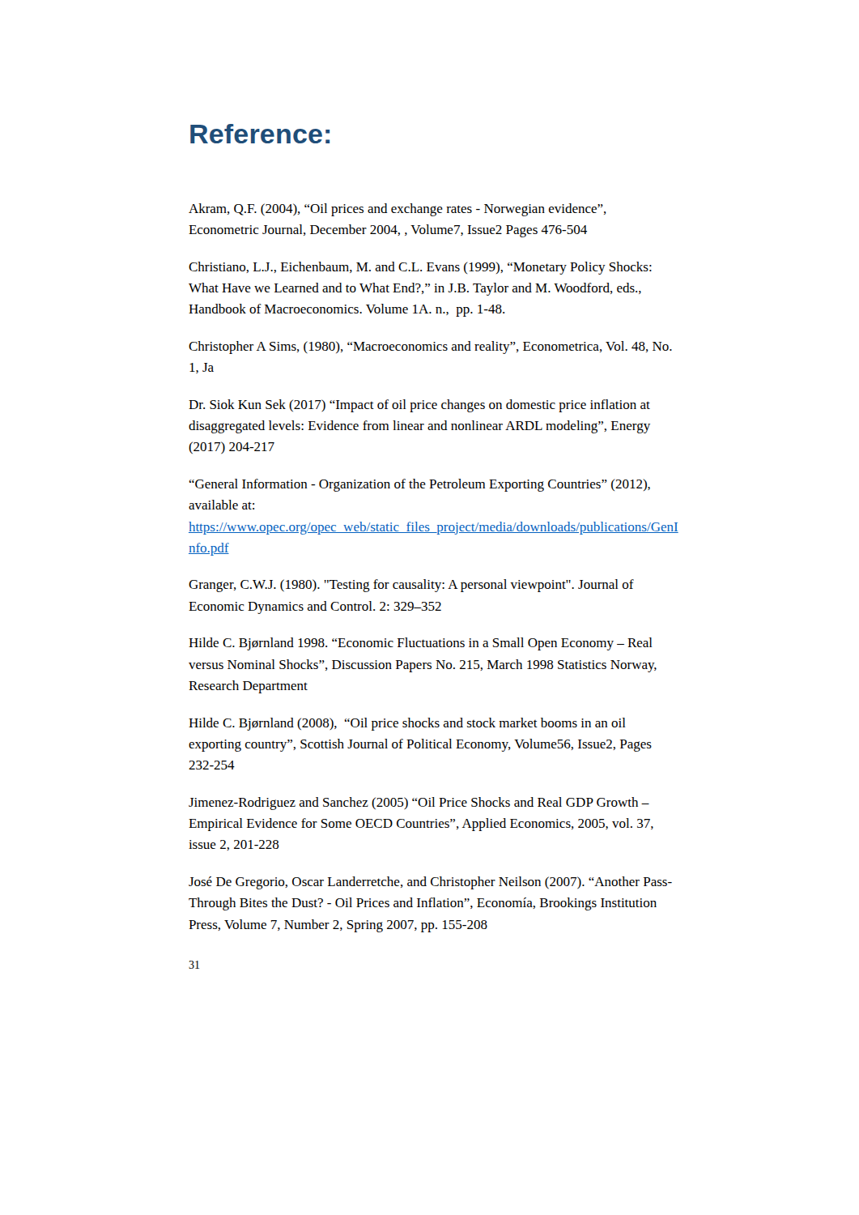Reference:
Akram, Q.F. (2004), “Oil prices and exchange rates - Norwegian evidence”, Econometric Journal, December 2004, , Volume7, Issue2 Pages 476-504
Christiano, L.J., Eichenbaum, M. and C.L. Evans (1999), “Monetary Policy Shocks: What Have we Learned and to What End?,” in J.B. Taylor and M. Woodford, eds., Handbook of Macroeconomics. Volume 1A. n., pp. 1-48.
Christopher A Sims, (1980), “Macroeconomics and reality”, Econometrica, Vol. 48, No. 1, Ja
Dr. Siok Kun Sek (2017) “Impact of oil price changes on domestic price inflation at disaggregated levels: Evidence from linear and nonlinear ARDL modeling”, Energy (2017) 204-217
“General Information - Organization of the Petroleum Exporting Countries” (2012), available at:
https://www.opec.org/opec_web/static_files_project/media/downloads/publications/GenInfo.pdf
Granger, C.W.J. (1980). "Testing for causality: A personal viewpoint". Journal of Economic Dynamics and Control. 2: 329–352
Hilde C. Bjørnland 1998. “Economic Fluctuations in a Small Open Economy – Real versus Nominal Shocks”, Discussion Papers No. 215, March 1998 Statistics Norway, Research Department
Hilde C. Bjørnland (2008), “Oil price shocks and stock market booms in an oil exporting country”, Scottish Journal of Political Economy, Volume56, Issue2, Pages 232-254
Jimenez-Rodriguez and Sanchez (2005) “Oil Price Shocks and Real GDP Growth – Empirical Evidence for Some OECD Countries”, Applied Economics, 2005, vol. 37, issue 2, 201-228
José De Gregorio, Oscar Landerretche, and Christopher Neilson (2007). “Another Pass-Through Bites the Dust? - Oil Prices and Inflation”, Economía, Brookings Institution Press, Volume 7, Number 2, Spring 2007, pp. 155-208
31